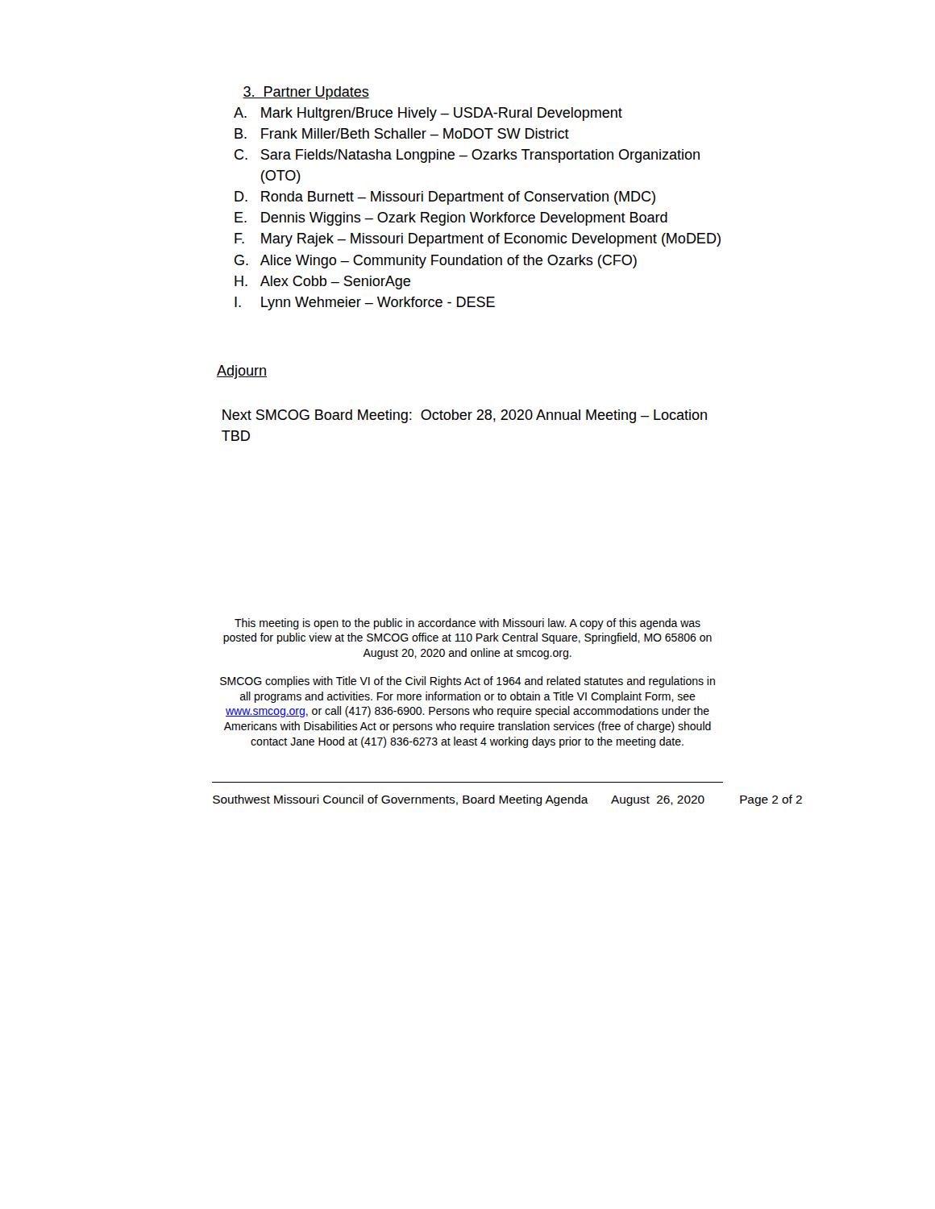3. Partner Updates
A. Mark Hultgren/Bruce Hively – USDA-Rural Development
B. Frank Miller/Beth Schaller – MoDOT SW District
C. Sara Fields/Natasha Longpine – Ozarks Transportation Organization (OTO)
D. Ronda Burnett – Missouri Department of Conservation (MDC)
E. Dennis Wiggins – Ozark Region Workforce Development Board
F. Mary Rajek – Missouri Department of Economic Development (MoDED)
G. Alice Wingo – Community Foundation of the Ozarks (CFO)
H. Alex Cobb – SeniorAge
I. Lynn Wehmeier – Workforce - DESE
Adjourn
Next SMCOG Board Meeting: October 28, 2020 Annual Meeting – Location TBD
This meeting is open to the public in accordance with Missouri law. A copy of this agenda was posted for public view at the SMCOG office at 110 Park Central Square, Springfield, MO 65806 on August 20, 2020 and online at smcog.org.
SMCOG complies with Title VI of the Civil Rights Act of 1964 and related statutes and regulations in all programs and activities. For more information or to obtain a Title VI Complaint Form, see www.smcog.org, or call (417) 836-6900. Persons who require special accommodations under the Americans with Disabilities Act or persons who require translation services (free of charge) should contact Jane Hood at (417) 836-6273 at least 4 working days prior to the meeting date.
Southwest Missouri Council of Governments, Board Meeting Agenda August 26, 2020 Page 2 of 2